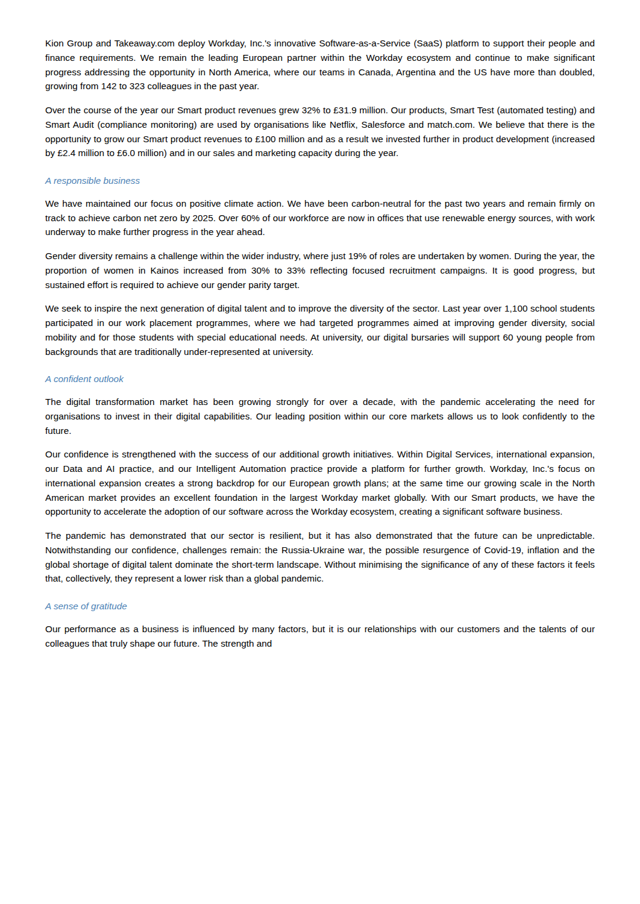Kion Group and Takeaway.com deploy Workday, Inc.'s innovative Software-as-a-Service (SaaS) platform to support their people and finance requirements. We remain the leading European partner within the Workday ecosystem and continue to make significant progress addressing the opportunity in North America, where our teams in Canada, Argentina and the US have more than doubled, growing from 142 to 323 colleagues in the past year.
Over the course of the year our Smart product revenues grew 32% to £31.9 million. Our products, Smart Test (automated testing) and Smart Audit (compliance monitoring) are used by organisations like Netflix, Salesforce and match.com. We believe that there is the opportunity to grow our Smart product revenues to £100 million and as a result we invested further in product development (increased by £2.4 million to £6.0 million) and in our sales and marketing capacity during the year.
A responsible business
We have maintained our focus on positive climate action. We have been carbon-neutral for the past two years and remain firmly on track to achieve carbon net zero by 2025. Over 60% of our workforce are now in offices that use renewable energy sources, with work underway to make further progress in the year ahead.
Gender diversity remains a challenge within the wider industry, where just 19% of roles are undertaken by women. During the year, the proportion of women in Kainos increased from 30% to 33% reflecting focused recruitment campaigns. It is good progress, but sustained effort is required to achieve our gender parity target.
We seek to inspire the next generation of digital talent and to improve the diversity of the sector. Last year over 1,100 school students participated in our work placement programmes, where we had targeted programmes aimed at improving gender diversity, social mobility and for those students with special educational needs. At university, our digital bursaries will support 60 young people from backgrounds that are traditionally under-represented at university.
A confident outlook
The digital transformation market has been growing strongly for over a decade, with the pandemic accelerating the need for organisations to invest in their digital capabilities. Our leading position within our core markets allows us to look confidently to the future.
Our confidence is strengthened with the success of our additional growth initiatives. Within Digital Services, international expansion, our Data and AI practice, and our Intelligent Automation practice provide a platform for further growth. Workday, Inc.'s focus on international expansion creates a strong backdrop for our European growth plans; at the same time our growing scale in the North American market provides an excellent foundation in the largest Workday market globally. With our Smart products, we have the opportunity to accelerate the adoption of our software across the Workday ecosystem, creating a significant software business.
The pandemic has demonstrated that our sector is resilient, but it has also demonstrated that the future can be unpredictable. Notwithstanding our confidence, challenges remain: the Russia-Ukraine war, the possible resurgence of Covid-19, inflation and the global shortage of digital talent dominate the short-term landscape. Without minimising the significance of any of these factors it feels that, collectively, they represent a lower risk than a global pandemic.
A sense of gratitude
Our performance as a business is influenced by many factors, but it is our relationships with our customers and the talents of our colleagues that truly shape our future. The strength and